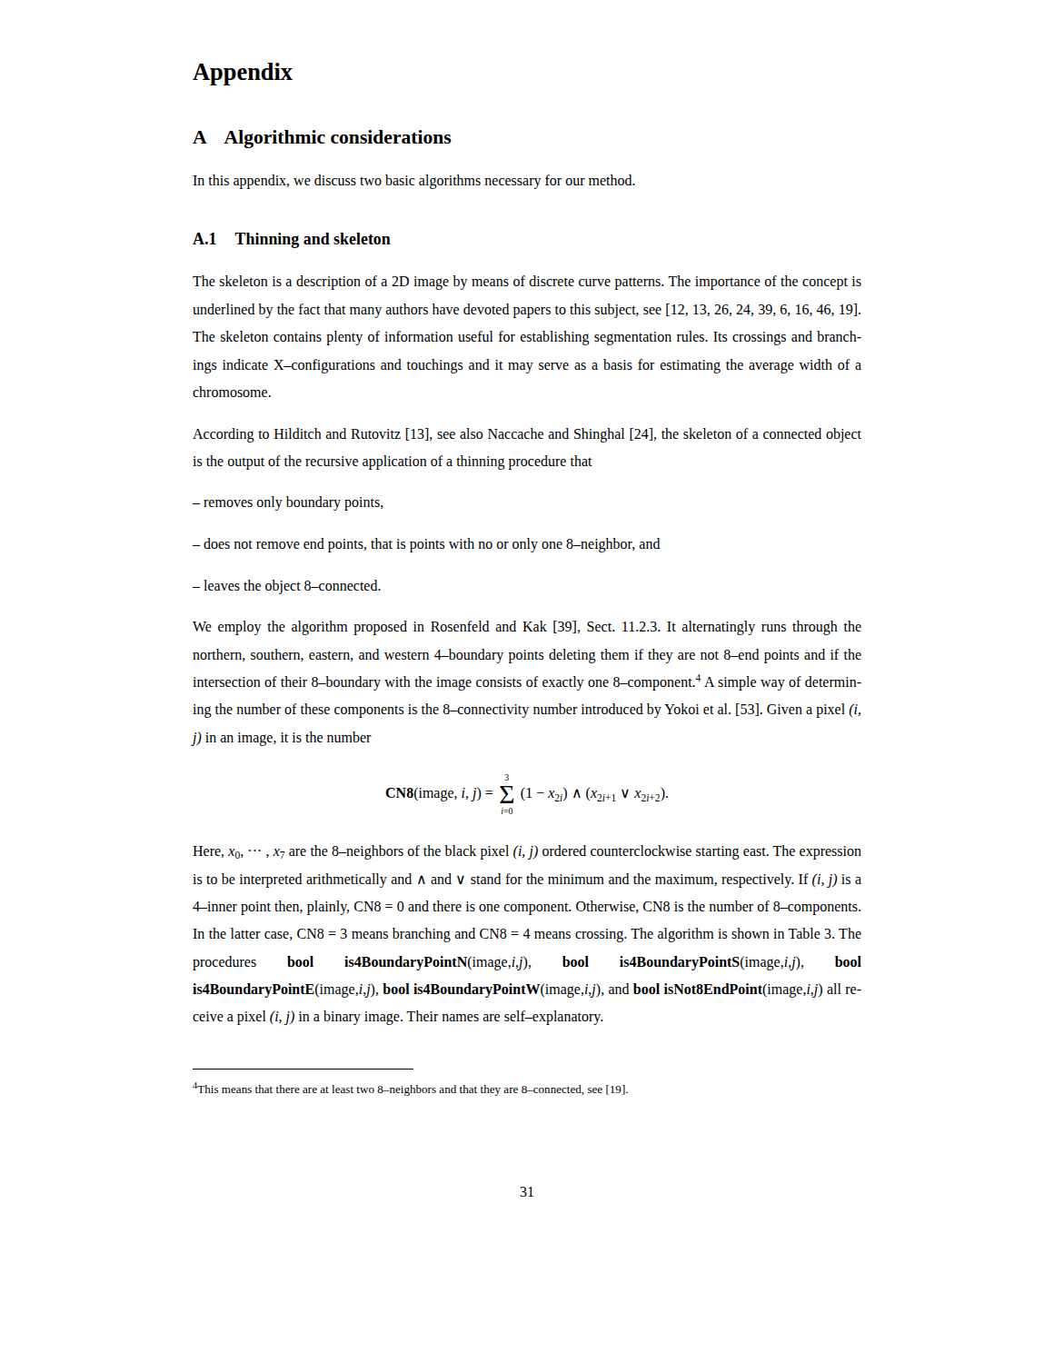Appendix
AAlgorithmic considerations
In this appendix, we discuss two basic algorithms necessary for our method.
A.1 Thinning and skeleton
The skeleton is a description of a 2D image by means of discrete curve patterns. The importance of the concept is underlined by the fact that many authors have devoted papers to this subject, see [12, 13, 26, 24, 39, 6, 16, 46, 19]. The skeleton contains plenty of information useful for establishing segmentation rules. Its crossings and branchings indicate X–configurations and touchings and it may serve as a basis for estimating the average width of a chromosome.
According to Hilditch and Rutovitz [13], see also Naccache and Shinghal [24], the skeleton of a connected object is the output of the recursive application of a thinning procedure that
– removes only boundary points,
– does not remove end points, that is points with no or only one 8–neighbor, and
– leaves the object 8–connected.
We employ the algorithm proposed in Rosenfeld and Kak [39], Sect. 11.2.3. It alternatingly runs through the northern, southern, eastern, and western 4–boundary points deleting them if they are not 8–end points and if the intersection of their 8–boundary with the image consists of exactly one 8–component.4 A simple way of determining the number of these components is the 8–connectivity number introduced by Yokoi et al. [53]. Given a pixel (i, j) in an image, it is the number
CN8(image, i, j) = 3 Σ i=0 (1 − x2i) ∧ (x2i+1 ∨ x2i+2).
Here, x0, ··· , x7 are the 8–neighbors of the black pixel (i, j) ordered counterclockwise starting east. The expression is to be interpreted arithmetically and ∧ and ∨ stand for the minimum and the maximum, respectively. If (i, j) is a 4–inner point then, plainly, CN8 = 0 and there is one component. Otherwise, CN8 is the number of 8–components. In the latter case, CN8 = 3 means branching and CN8 = 4 means crossing. The algorithm is shown in Table 3. The procedures bool is4BoundaryPointN(image,i,j), bool is4BoundaryPointS(image,i,j), bool is4BoundaryPointE(image,i,j), bool is4BoundaryPointW(image,i,j), and bool isNot8EndPoint(image,i,j) all receive a pixel (i, j) in a binary image. Their names are self–explanatory.
4 This means that there are at least two 8–neighbors and that they are 8–connected, see [19].
31